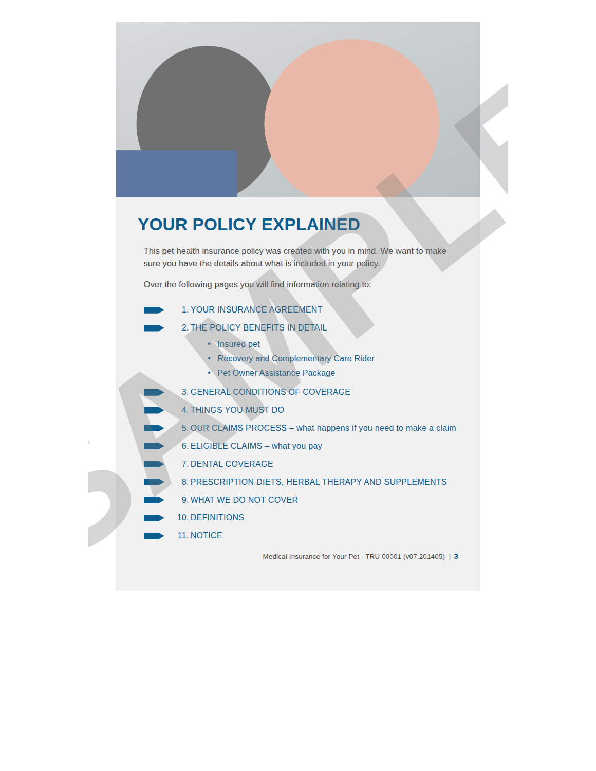YOUR POLICY EXPLAINED
This pet health insurance policy was created with you in mind. We want to make sure you have the details about what is included in your policy.
Over the following pages you will find information relating to:
1. YOUR INSURANCE AGREEMENT
2. THE POLICY BENEFITS IN DETAIL
Insured pet
Recovery and Complementary Care Rider
Pet Owner Assistance Package
3. GENERAL CONDITIONS OF COVERAGE
4. THINGS YOU MUST DO
5. OUR CLAIMS PROCESS – what happens if you need to make a claim
6. ELIGIBLE CLAIMS – what you pay
7. DENTAL COVERAGE
8. PRESCRIPTION DIETS, HERBAL THERAPY AND SUPPLEMENTS
9. WHAT WE DO NOT COVER
10. DEFINITIONS
11. NOTICE
Medical Insurance for Your Pet - TRU 00001 (v07.201405) |3
SAMPLE